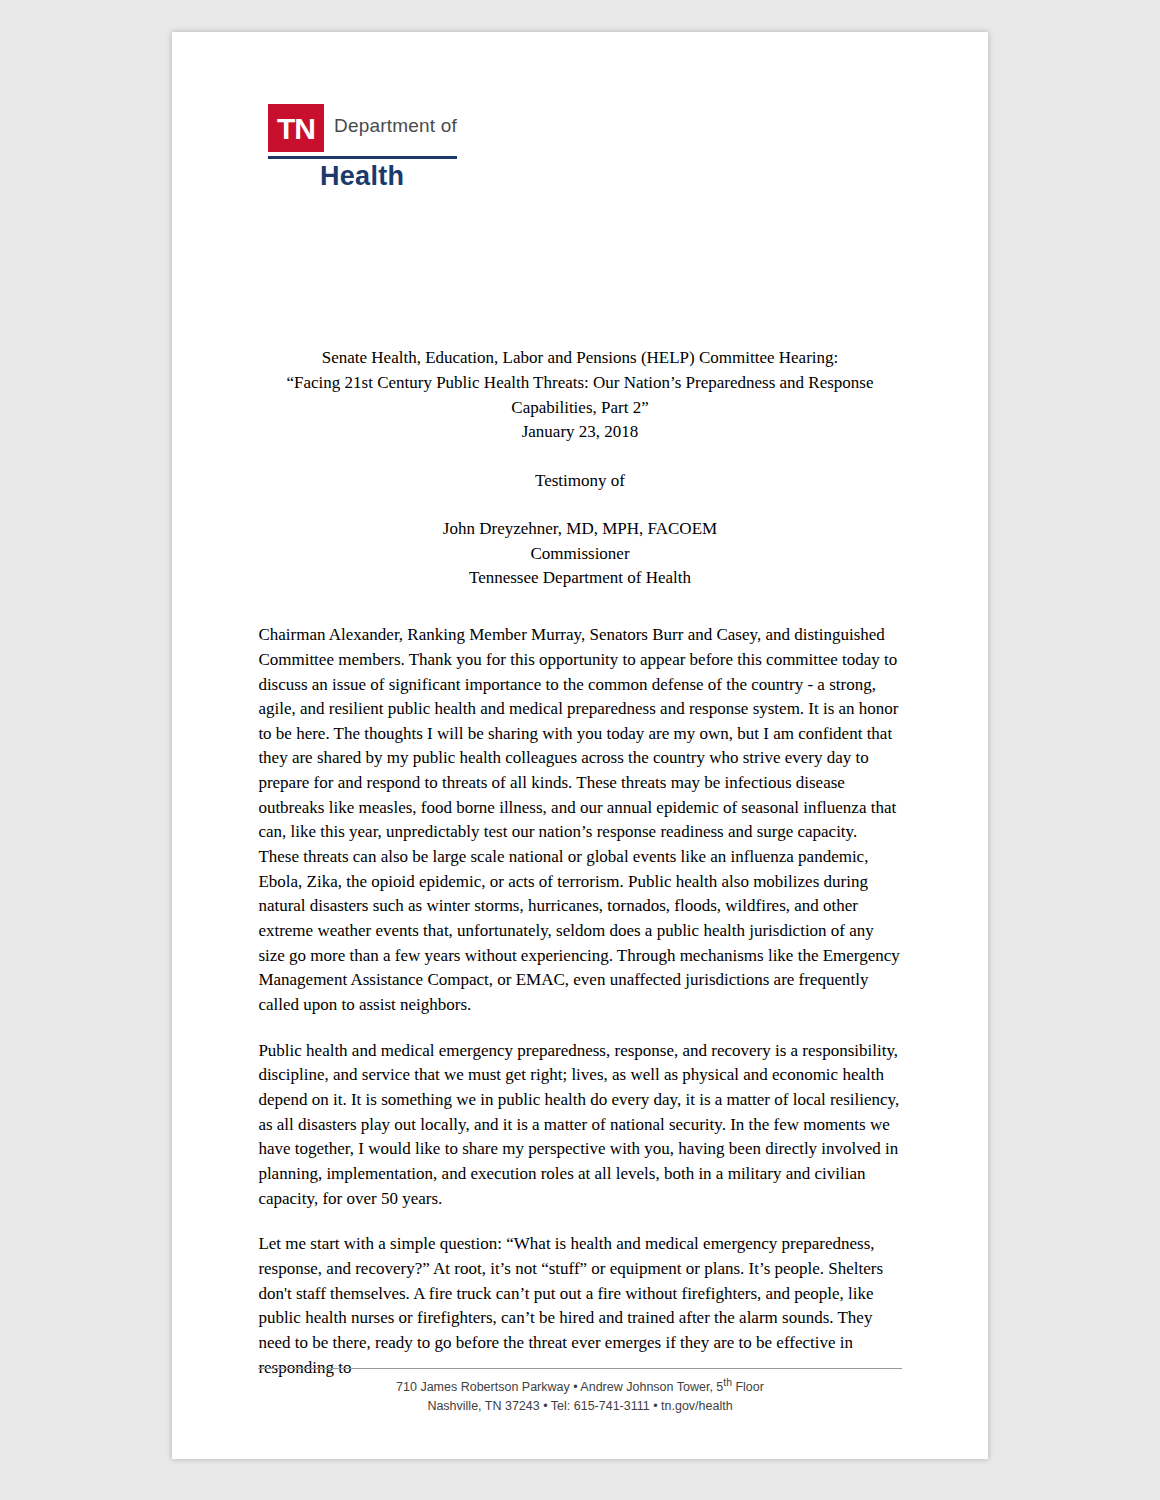TN Department of
Health
Senate Health, Education, Labor and Pensions (HELP) Committee Hearing:
“Facing 21st Century Public Health Threats: Our Nation’s Preparedness and Response
Capabilities, Part 2”
January 23, 2018
Testimony of
John Dreyzehner, MD, MPH, FACOEM
Commissioner
Tennessee Department of Health
Chairman Alexander, Ranking Member Murray, Senators Burr and Casey, and distinguished Committee members. Thank you for this opportunity to appear before this committee today to discuss an issue of significant importance to the common defense of the country - a strong, agile, and resilient public health and medical preparedness and response system. It is an honor to be here. The thoughts I will be sharing with you today are my own, but I am confident that they are shared by my public health colleagues across the country who strive every day to prepare for and respond to threats of all kinds. These threats may be infectious disease outbreaks like measles, food borne illness, and our annual epidemic of seasonal influenza that can, like this year, unpredictably test our nation’s response readiness and surge capacity. These threats can also be large scale national or global events like an influenza pandemic, Ebola, Zika, the opioid epidemic, or acts of terrorism. Public health also mobilizes during natural disasters such as winter storms, hurricanes, tornados, floods, wildfires, and other extreme weather events that, unfortunately, seldom does a public health jurisdiction of any size go more than a few years without experiencing. Through mechanisms like the Emergency Management Assistance Compact, or EMAC, even unaffected jurisdictions are frequently called upon to assist neighbors.
Public health and medical emergency preparedness, response, and recovery is a responsibility, discipline, and service that we must get right; lives, as well as physical and economic health depend on it. It is something we in public health do every day, it is a matter of local resiliency, as all disasters play out locally, and it is a matter of national security. In the few moments we have together, I would like to share my perspective with you, having been directly involved in planning, implementation, and execution roles at all levels, both in a military and civilian capacity, for over 50 years.
Let me start with a simple question: “What is health and medical emergency preparedness, response, and recovery?” At root, it’s not “stuff” or equipment or plans. It’s people. Shelters don't staff themselves. A fire truck can’t put out a fire without firefighters, and people, like public health nurses or firefighters, can’t be hired and trained after the alarm sounds. They need to be there, ready to go before the threat ever emerges if they are to be effective in responding to
710 James Robertson Parkway • Andrew Johnson Tower, 5th Floor
Nashville, TN 37243 • Tel: 615-741-3111 • tn.gov/health